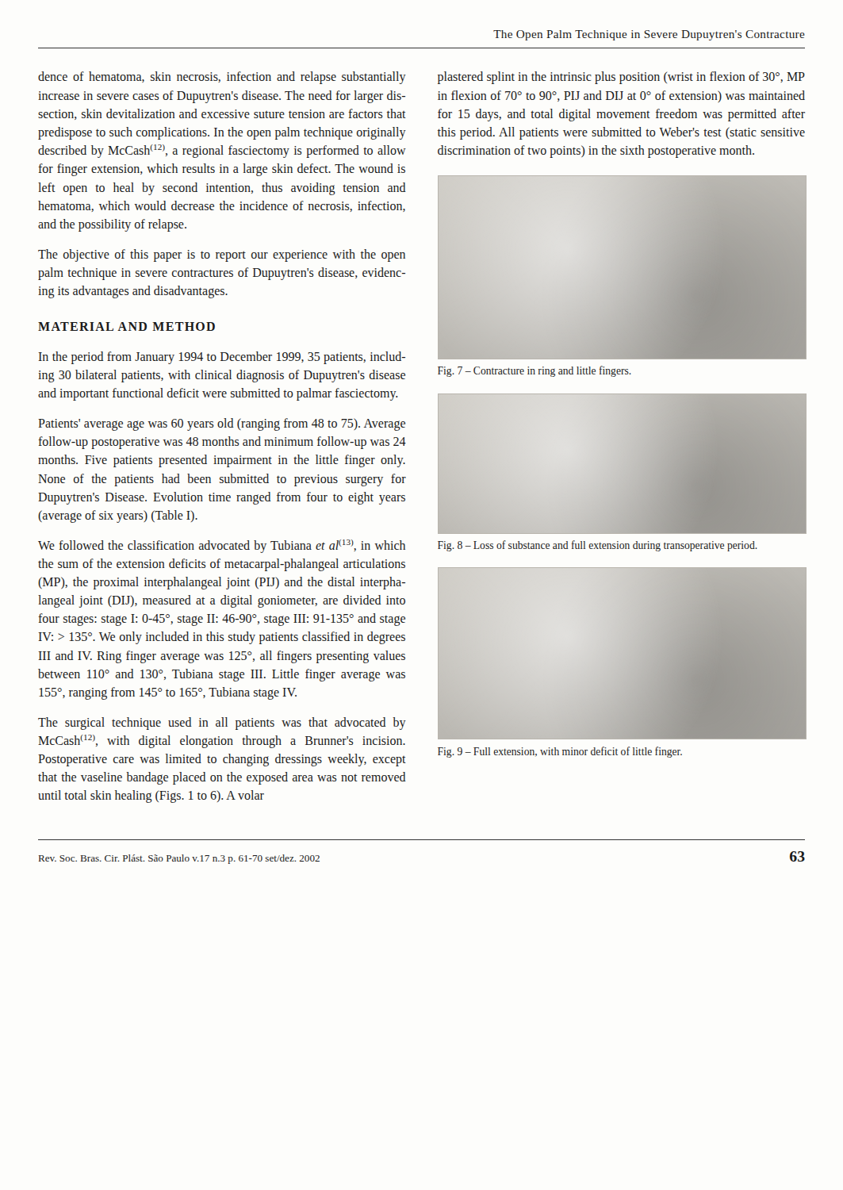The Open Palm Technique in Severe Dupuytren's Contracture
dence of hematoma, skin necrosis, infection and relapse substantially increase in severe cases of Dupuytren's disease. The need for larger dissection, skin devitalization and excessive suture tension are factors that predispose to such complications. In the open palm technique originally described by McCash(12), a regional fasciectomy is performed to allow for finger extension, which results in a large skin defect. The wound is left open to heal by second intention, thus avoiding tension and hematoma, which would decrease the incidence of necrosis, infection, and the possibility of relapse.
The objective of this paper is to report our experience with the open palm technique in severe contractures of Dupuytren's disease, evidencing its advantages and disadvantages.
Material and Method
In the period from January 1994 to December 1999, 35 patients, including 30 bilateral patients, with clinical diagnosis of Dupuytren's disease and important functional deficit were submitted to palmar fasciectomy.
Patients' average age was 60 years old (ranging from 48 to 75). Average follow-up postoperative was 48 months and minimum follow-up was 24 months. Five patients presented impairment in the little finger only. None of the patients had been submitted to previous surgery for Dupuytren's Disease. Evolution time ranged from four to eight years (average of six years) (Table I).
We followed the classification advocated by Tubiana et al(13), in which the sum of the extension deficits of metacarpal-phalangeal articulations (MP), the proximal interphalangeal joint (PIJ) and the distal interphalangeal joint (DIJ), measured at a digital goniometer, are divided into four stages: stage I: 0-45°, stage II: 46-90°, stage III: 91-135° and stage IV: > 135°. We only included in this study patients classified in degrees III and IV. Ring finger average was 125°, all fingers presenting values between 110° and 130°, Tubiana stage III. Little finger average was 155°, ranging from 145° to 165°, Tubiana stage IV.
The surgical technique used in all patients was that advocated by McCash(12), with digital elongation through a Brunner's incision. Postoperative care was limited to changing dressings weekly, except that the vaseline bandage placed on the exposed area was not removed until total skin healing (Figs. 1 to 6). A volar
plastered splint in the intrinsic plus position (wrist in flexion of 30°, MP in flexion of 70° to 90°, PIJ and DIJ at 0° of extension) was maintained for 15 days, and total digital movement freedom was permitted after this period. All patients were submitted to Weber's test (static sensitive discrimination of two points) in the sixth postoperative month.
Fig. 7 – Contracture in ring and little fingers.
Fig. 8 – Loss of substance and full extension during transoperative period.
Fig. 9 – Full extension, with minor deficit of little finger.
Rev. Soc. Bras. Cir. Plást. São Paulo v.17 n.3 p. 61-70 set/dez. 2002 63